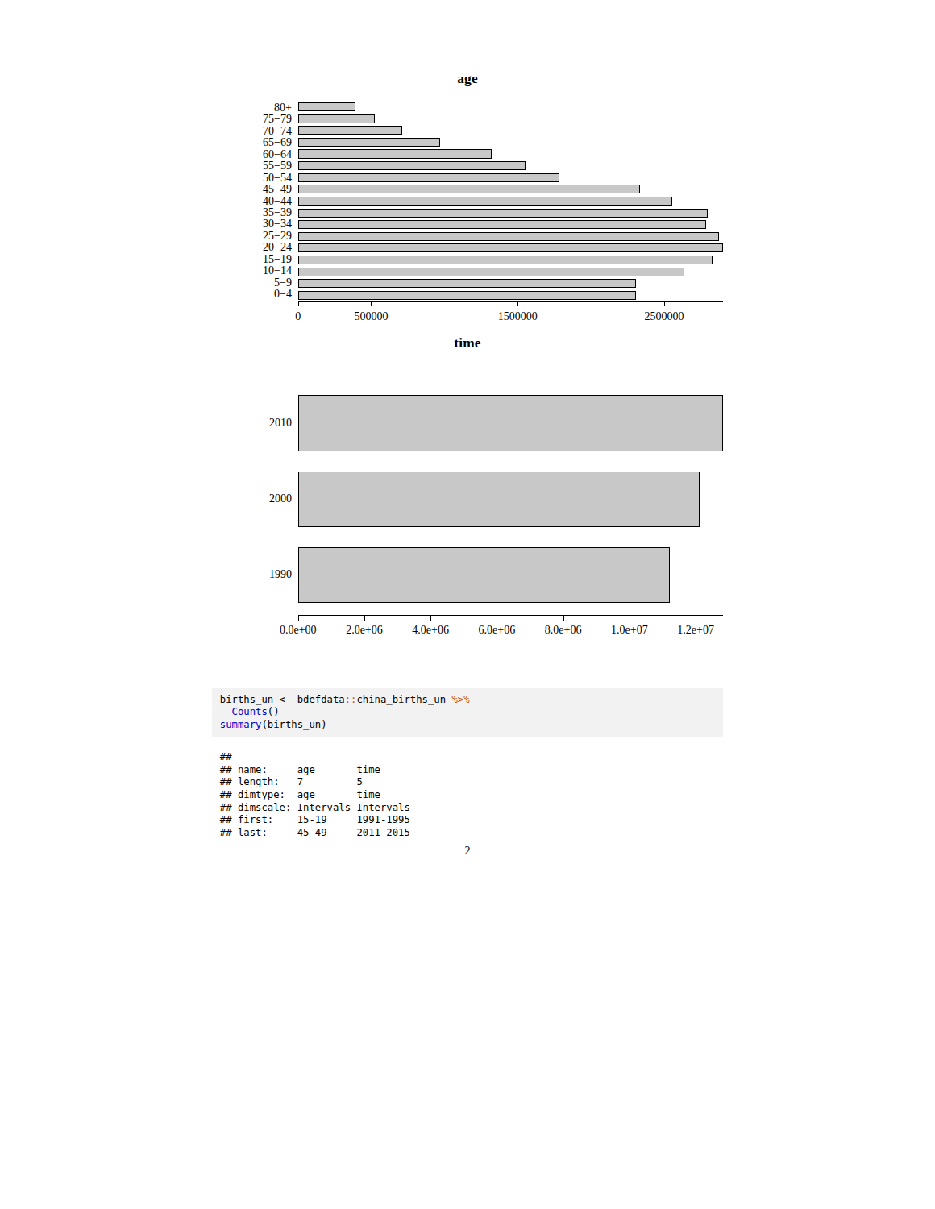age
80+ 75−79 70−74 65−69 60−64 55−59 50−54 45−49 40−44 35−39 30−34 25−29 20−24 15−19 10−14 5−9 0−4
0
500000
1500000
2500000
time
2010 2000 1990
0.0e+00
2.0e+06
4.0e+06
6.0e+06
8.0e+06
1.0e+07
1.2e+07
births_un <- bdefdata:: china_births_un %>%
  Counts()
summary(births_un)
## 
## name:     age       time
## length:   7         5
## dimtype:  age       time
## dimscale: Intervals Intervals
## first:    15-19     1991-1995
## last:     45-49     2011-2015
2